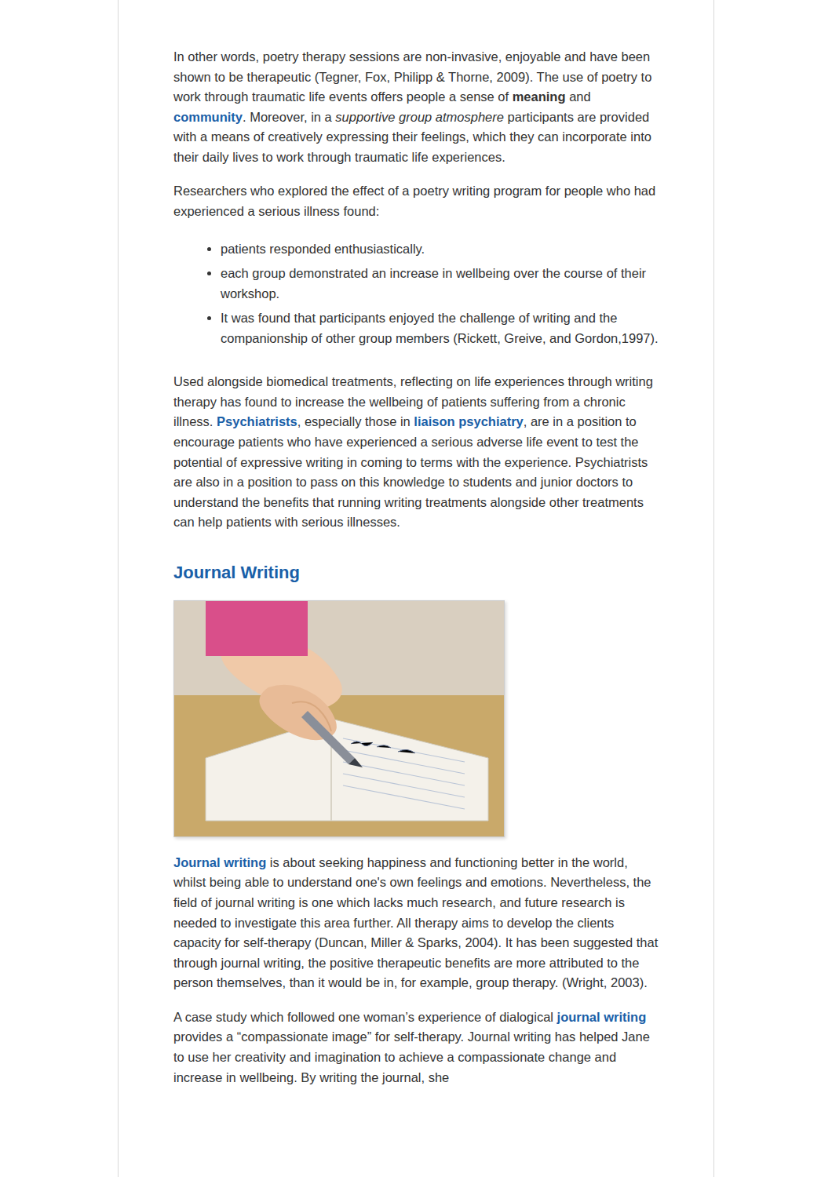In other words, poetry therapy sessions are non-invasive, enjoyable and have been shown to be therapeutic (Tegner, Fox, Philipp & Thorne, 2009). The use of poetry to work through traumatic life events offers people a sense of meaning and community. Moreover, in a supportive group atmosphere participants are provided with a means of creatively expressing their feelings, which they can incorporate into their daily lives to work through traumatic life experiences.
Researchers who explored the effect of a poetry writing program for people who had experienced a serious illness found:
patients responded enthusiastically.
each group demonstrated an increase in wellbeing over the course of their workshop.
It was found that participants enjoyed the challenge of writing and the companionship of other group members (Rickett, Greive, and Gordon,1997).
Used alongside biomedical treatments, reflecting on life experiences through writing therapy has found to increase the wellbeing of patients suffering from a chronic illness. Psychiatrists, especially those in liaison psychiatry, are in a position to encourage patients who have experienced a serious adverse life event to test the potential of expressive writing in coming to terms with the experience. Psychiatrists are also in a position to pass on this knowledge to students and junior doctors to understand the benefits that running writing treatments alongside other treatments can help patients with serious illnesses.
Journal Writing
Journal writing is about seeking happiness and functioning better in the world, whilst being able to understand one's own feelings and emotions. Nevertheless, the field of journal writing is one which lacks much research, and future research is needed to investigate this area further. All therapy aims to develop the clients capacity for self-therapy (Duncan, Miller & Sparks, 2004). It has been suggested that through journal writing, the positive therapeutic benefits are more attributed to the person themselves, than it would be in, for example, group therapy. (Wright, 2003).
A case study which followed one woman’s experience of dialogical journal writing provides a “compassionate image” for self-therapy. Journal writing has helped Jane to use her creativity and imagination to achieve a compassionate change and increase in wellbeing. By writing the journal, she